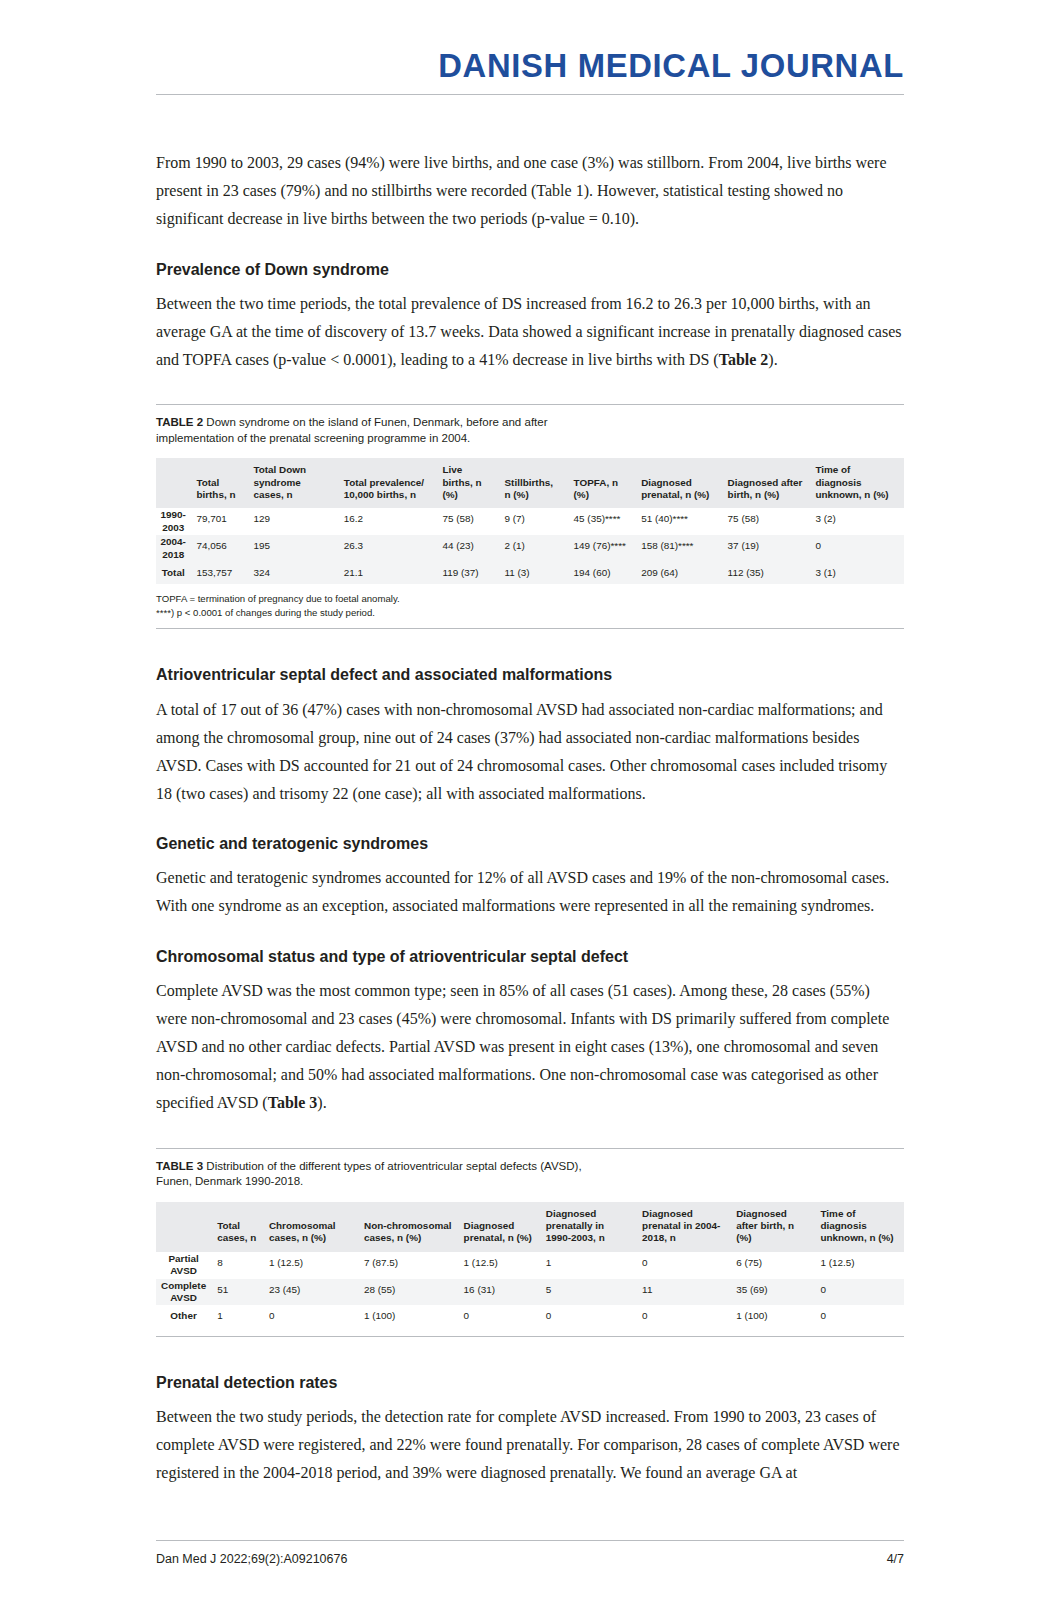DANISH MEDICAL JOURNAL
From 1990 to 2003, 29 cases (94%) were live births, and one case (3%) was stillborn. From 2004, live births were present in 23 cases (79%) and no stillbirths were recorded (Table 1). However, statistical testing showed no significant decrease in live births between the two periods (p-value = 0.10).
Prevalence of Down syndrome
Between the two time periods, the total prevalence of DS increased from 16.2 to 26.3 per 10,000 births, with an average GA at the time of discovery of 13.7 weeks. Data showed a significant increase in prenatally diagnosed cases and TOPFA cases (p-value < 0.0001), leading to a 41% decrease in live births with DS (Table 2).
TABLE 2 Down syndrome on the island of Funen, Denmark, before and after implementation of the prenatal screening programme in 2004.
| | Total births, n | Total Down syndrome cases, n | Total prevalence/ 10,000 births, n | Live births, n (%) | Stillbirths, n (%) | TOPFA, n (%) | Diagnosed prenatal, n (%) | Diagnosed after birth, n (%) | Time of diagnosis unknown, n (%) |
| --- | --- | --- | --- | --- | --- | --- | --- | --- | --- |
| 1990-2003 | 79,701 | 129 | 16.2 | 75 (58) | 9 (7) | 45 (35)**** | 51 (40)**** | 75 (58) | 3 (2) |
| 2004-2018 | 74,056 | 195 | 26.3 | 44 (23) | 2 (1) | 149 (76)**** | 158 (81)**** | 37 (19) | 0 |
| Total | 153,757 | 324 | 21.1 | 119 (37) | 11 (3) | 194 (60) | 209 (64) | 112 (35) | 3 (1) |
TOPFA = termination of pregnancy due to foetal anomaly. ****) p < 0.0001 of changes during the study period.
Atrioventricular septal defect and associated malformations
A total of 17 out of 36 (47%) cases with non-chromosomal AVSD had associated non-cardiac malformations; and among the chromosomal group, nine out of 24 cases (37%) had associated non-cardiac malformations besides AVSD. Cases with DS accounted for 21 out of 24 chromosomal cases. Other chromosomal cases included trisomy 18 (two cases) and trisomy 22 (one case); all with associated malformations.
Genetic and teratogenic syndromes
Genetic and teratogenic syndromes accounted for 12% of all AVSD cases and 19% of the non-chromosomal cases. With one syndrome as an exception, associated malformations were represented in all the remaining syndromes.
Chromosomal status and type of atrioventricular septal defect
Complete AVSD was the most common type; seen in 85% of all cases (51 cases). Among these, 28 cases (55%) were non-chromosomal and 23 cases (45%) were chromosomal. Infants with DS primarily suffered from complete AVSD and no other cardiac defects. Partial AVSD was present in eight cases (13%), one chromosomal and seven non-chromosomal; and 50% had associated malformations. One non-chromosomal case was categorised as other specified AVSD (Table 3).
TABLE 3 Distribution of the different types of atrioventricular septal defects (AVSD), Funen, Denmark 1990-2018.
| | Total cases, n | Chromosomal cases, n (%) | Non-chromosomal cases, n (%) | Diagnosed prenatal, n (%) | Diagnosed prenatally in 1990-2003, n | Diagnosed prenatal in 2004-2018, n | Diagnosed after birth, n (%) | Time of diagnosis unknown, n (%) |
| --- | --- | --- | --- | --- | --- | --- | --- | --- |
| Partial AVSD | 8 | 1 (12.5) | 7 (87.5) | 1 (12.5) | 1 | 0 | 6 (75) | 1 (12.5) |
| Complete AVSD | 51 | 23 (45) | 28 (55) | 16 (31) | 5 | 11 | 35 (69) | 0 |
| Other | 1 | 0 | 1 (100) | 0 | 0 | 0 | 1 (100) | 0 |
Prenatal detection rates
Between the two study periods, the detection rate for complete AVSD increased. From 1990 to 2003, 23 cases of complete AVSD were registered, and 22% were found prenatally. For comparison, 28 cases of complete AVSD were registered in the 2004-2018 period, and 39% were diagnosed prenatally. We found an average GA at
Dan Med J 2022;69(2):A09210676 4/7